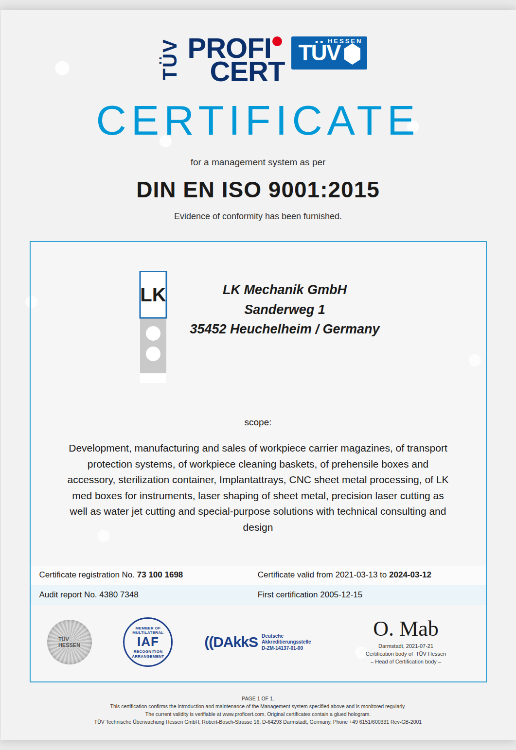TÜV PROFI CERT
HESSEN TÜV
CERTIFICATE
for a management system as per
DIN EN ISO 9001:2015
Evidence of conformity has been furnished.
LK
LK Mechanik GmbH
Sanderweg 1
35452 Heuchelheim / Germany
scope:
Development, manufacturing and sales of workpiece carrier magazines, of transport protection systems, of workpiece cleaning baskets, of prehensile boxes and accessory, sterilization container, Implantattrays, CNC sheet metal processing, of LK med boxes for instruments, laser shaping of sheet metal, precision laser cutting as well as water jet cutting and special-purpose solutions with technical consulting and design
Certificate registration No. 73 100 1698
Certificate valid from 2021-03-13 to 2024-03-12
Audit report No. 4380 7348
First certification 2005-12-15
TÜV
HESSEN
MEMBER OF MULTILATERAL IAF RECOGNITION ARRANGEMENT
((DAkkS Deutsche
Akkreditierungsstelle
D-ZM-14137-01-00
O. Mab
Darmstadt, 2021-07-21
Certification body of TÜV Hessen
– Head of Certification body –
PAGE 1 OF 1.
This certification confirms the introduction and maintenance of the Management system specified above and is monitored regularly.
The current validity is verifiable at www.proficert.com. Original certificates contain a glued hologram.
TÜV Technische Überwachung Hessen GmbH, Robert-Bosch-Strasse 16, D-64293 Darmstadt, Germany, Phone +49 6151/600331 Rev-GB-2001